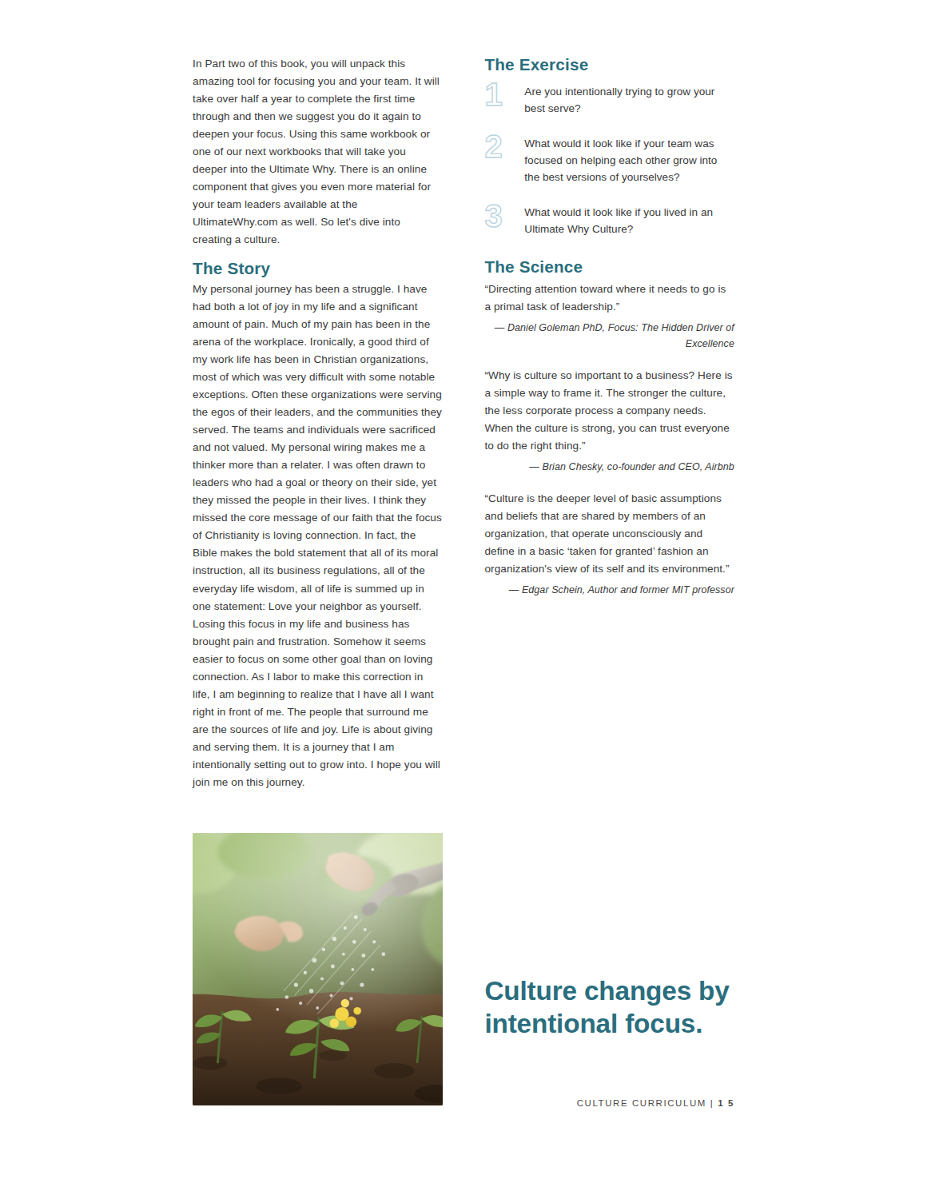In Part two of this book, you will unpack this amazing tool for focusing you and your team. It will take over half a year to complete the first time through and then we suggest you do it again to deepen your focus. Using this same workbook or one of our next workbooks that will take you deeper into the Ultimate Why. There is an online component that gives you even more material for your team leaders available at the UltimateWhy.com as well. So let's dive into creating a culture.
The Story
My personal journey has been a struggle. I have had both a lot of joy in my life and a significant amount of pain. Much of my pain has been in the arena of the workplace. Ironically, a good third of my work life has been in Christian organizations, most of which was very difficult with some notable exceptions. Often these organizations were serving the egos of their leaders, and the communities they served. The teams and individuals were sacrificed and not valued. My personal wiring makes me a thinker more than a relater. I was often drawn to leaders who had a goal or theory on their side, yet they missed the people in their lives. I think they missed the core message of our faith that the focus of Christianity is loving connection. In fact, the Bible makes the bold statement that all of its moral instruction, all its business regulations, all of the everyday life wisdom, all of life is summed up in one statement: Love your neighbor as yourself. Losing this focus in my life and business has brought pain and frustration. Somehow it seems easier to focus on some other goal than on loving connection. As I labor to make this correction in life, I am beginning to realize that I have all I want right in front of me. The people that surround me are the sources of life and joy. Life is about giving and serving them. It is a journey that I am intentionally setting out to grow into. I hope you will join me on this journey.
The Exercise
1
Are you intentionally trying to grow your best serve?
2
What would it look like if your team was focused on helping each other grow into the best versions of yourselves?
3
What would it look like if you lived in an Ultimate Why Culture?
The Science
“Directing attention toward where it needs to go is a primal task of leadership.”
— Daniel Goleman PhD, Focus: The Hidden Driver of Excellence
“Why is culture so important to a business? Here is a simple way to frame it. The stronger the culture, the less corporate process a company needs. When the culture is strong, you can trust everyone to do the right thing.”
— Brian Chesky, co-founder and CEO, Airbnb
“Culture is the deeper level of basic assumptions and beliefs that are shared by members of an organization, that operate unconsciously and define in a basic ‘taken for granted’ fashion an organization's view of its self and its environment.”
— Edgar Schein, Author and former MIT professor
Culture changes by intentional focus.
CULTURE CURRICULUM | 1 5